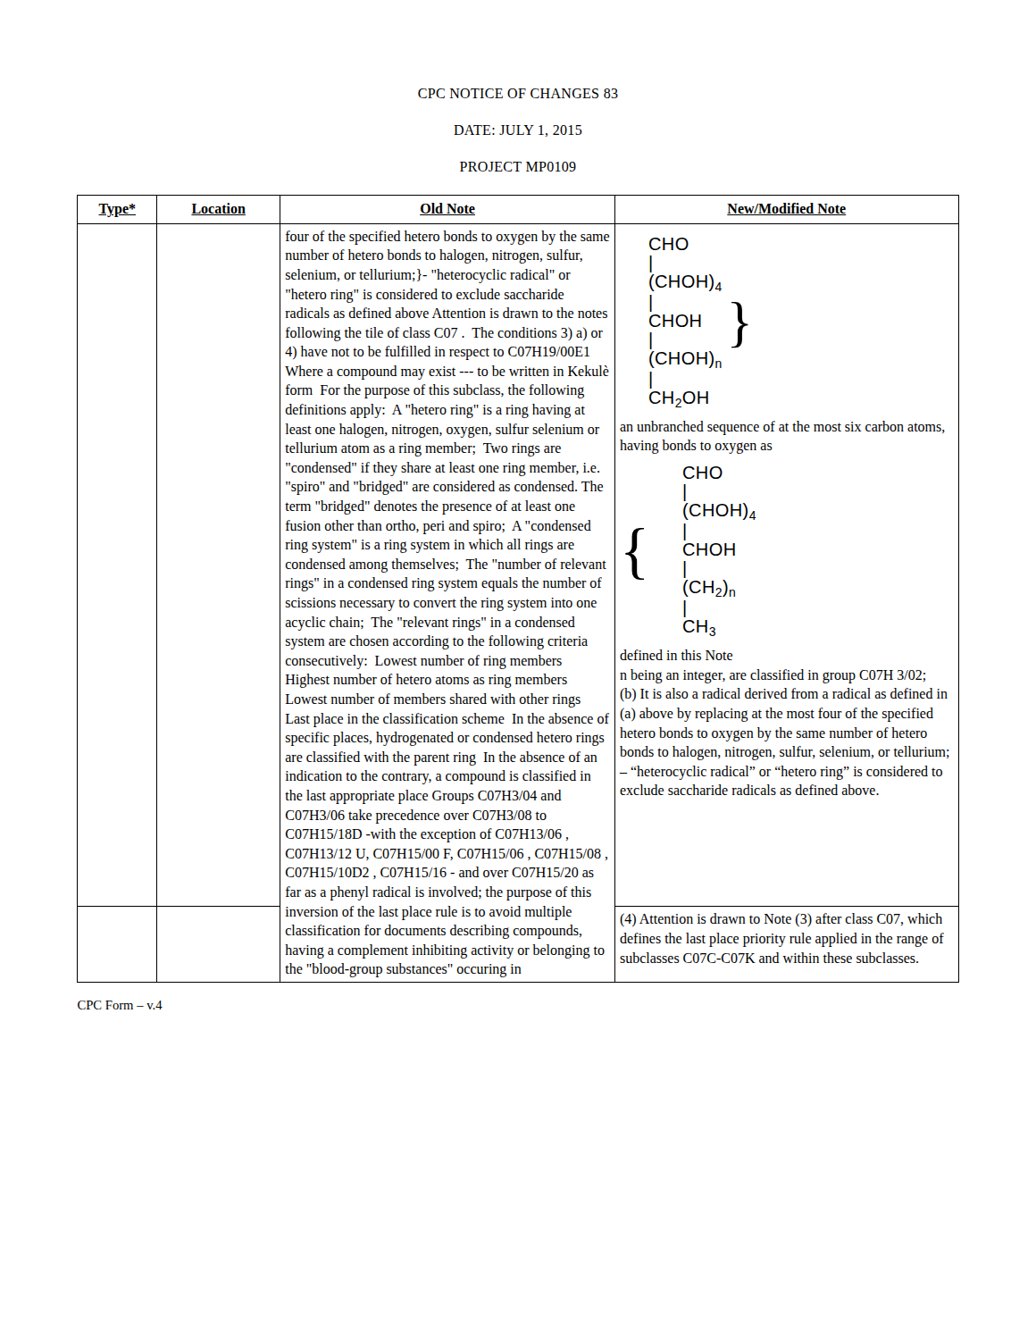CPC NOTICE OF CHANGES 83
DATE: JULY 1, 2015
PROJECT MP0109
| Type* | Location | Old Note | New/Modified Note |
| --- | --- | --- | --- |
| | | four of the specified hetero bonds to oxygen by the same number of hetero bonds to halogen, nitrogen, sulfur, selenium, or tellurium;}- "heterocyclic radical" or "hetero ring" is considered to exclude saccharide radicals as defined above Attention is drawn to the notes following the tile of class C07 . The conditions 3) a) or 4) have not to be fulfilled in respect to C07H19/00E1 Where a compound may exist --- to be written in Kekulè form For the purpose of this subclass, the following definitions apply: A "hetero ring" is a ring having at least one halogen, nitrogen, oxygen, sulfur selenium or tellurium atom as a ring member; Two rings are "condensed" if they share at least one ring member, i.e. "spiro" and "bridged" are considered as condensed. The term "bridged" denotes the presence of at least one fusion other than ortho, peri and spiro; A "condensed ring system" is a ring system in which all rings are condensed among themselves; The "number of relevant rings" in a condensed ring system equals the number of scissions necessary to convert the ring system into one acyclic chain; The "relevant rings" in a condensed system are chosen according to the following criteria consecutively: Lowest number of ring members Highest number of hetero atoms as ring members Lowest number of members shared with other rings Last place in the classification scheme In the absence of specific places, hydrogenated or condensed hetero rings are classified with the parent ring In the absence of an indication to the contrary, a compound is classified in the last appropriate place Groups C07H3/04 and C07H3/06 take precedence over C07H3/08 to C07H15/18D -with the exception of C07H13/06 , C07H13/12 U, C07H15/00 F, C07H15/06 , C07H15/08 , C07H15/10D2 , C07H15/16 - and over C07H15/20 as far as a phenyl radical is involved; the purpose of this inversion of the last place rule is to avoid multiple classification for documents describing compounds, having a complement inhibiting activity or belonging to the "blood-group substances" occuring in | CHO / (CHOH) 4 / CHOH / (CHOH) n / CH 2 OH } an unbranched sequence of at the most six carbon atoms, having bonds to oxygen as { CHO / (CHOH) 4 / CHOH / (CH 2 ) n / CH 3 defined in this Note n being an integer, are classified in group C07H 3/02; (b) It is also a radical derived from a radical as defined in (a) above by replacing at the most four of the specified hetero bonds to oxygen by the same number of hetero bonds to halogen, nitrogen, sulfur, selenium, or tellurium; – “heterocyclic radical” or “hetero ring” is considered to exclude saccharide radicals as defined above. |
| | | (4) Attention is drawn to Note (3) after class C07, which defines the last place priority rule applied in the range of subclasses C07C-C07K and within these subclasses. |
CPC Form – v.4